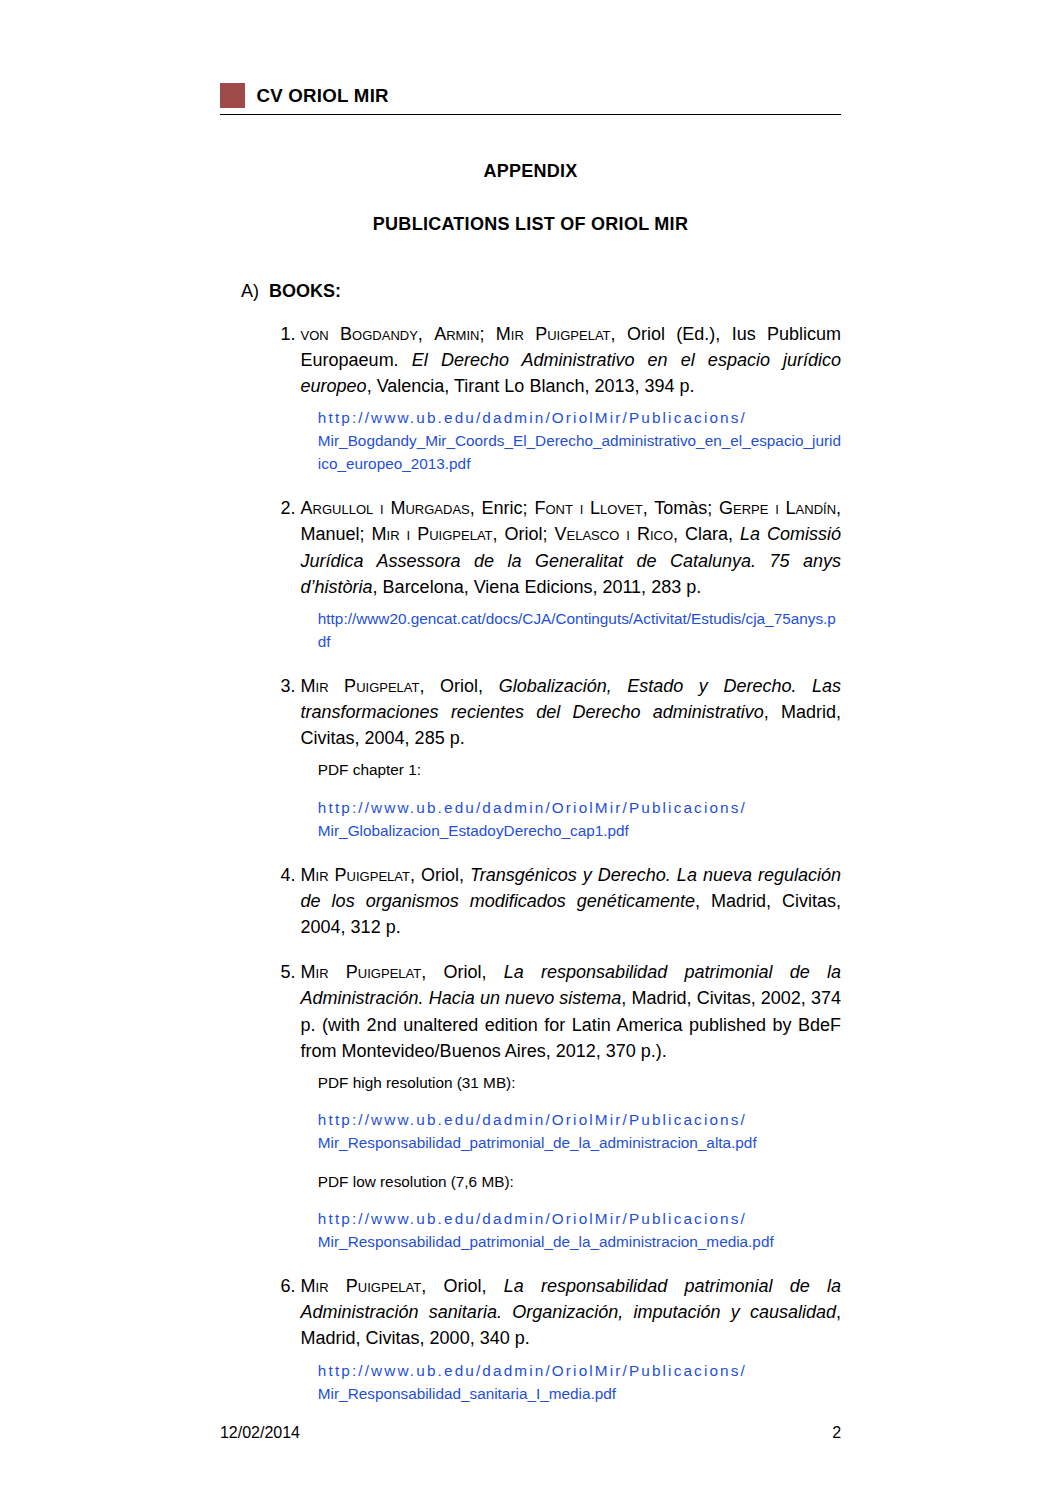CV ORIOL MIR
APPENDIX
PUBLICATIONS LIST OF ORIOL MIR
A) BOOKS:
von Bogdandy, Armin; Mir Puigpelat, Oriol (Ed.), Ius Publicum Europaeum. El Derecho Administrativo en el espacio jurídico europeo, Valencia, Tirant Lo Blanch, 2013, 394 p.
http://www.ub.edu/dadmin/OriolMir/Publicacions/
Mir_Bogdandy_Mir_Coords_El_Derecho_administrativo_en_el_espacio_juridico_europeo_2013.pdf
Argullol i Murgadas, Enric; Font i Llovet, Tomàs; Gerpe i Landín, Manuel; Mir i Puigpelat, Oriol; Velasco i Rico, Clara, La Comissió Jurídica Assessora de la Generalitat de Catalunya. 75 anys d’història, Barcelona, Viena Edicions, 2011, 283 p.
http://www20.gencat.cat/docs/CJA/Continguts/Activitat/Estudis/cja_75anys.pdf
Mir Puigpelat, Oriol, Globalización, Estado y Derecho. Las transformaciones recientes del Derecho administrativo, Madrid, Civitas, 2004, 285 p.
PDF chapter 1:
http://www.ub.edu/dadmin/OriolMir/Publicacions/
Mir_Globalizacion_EstadoyDerecho_cap1.pdf
Mir Puigpelat, Oriol, Transgénicos y Derecho. La nueva regulación de los organismos modificados genéticamente, Madrid, Civitas, 2004, 312 p.
Mir Puigpelat, Oriol, La responsabilidad patrimonial de la Administración. Hacia un nuevo sistema, Madrid, Civitas, 2002, 374 p. (with 2nd unaltered edition for Latin America published by BdeF from Montevideo/Buenos Aires, 2012, 370 p.).
PDF high resolution (31 MB):
http://www.ub.edu/dadmin/OriolMir/Publicacions/
Mir_Responsabilidad_patrimonial_de_la_administracion_alta.pdf
PDF low resolution (7,6 MB):
http://www.ub.edu/dadmin/OriolMir/Publicacions/
Mir_Responsabilidad_patrimonial_de_la_administracion_media.pdf
Mir Puigpelat, Oriol, La responsabilidad patrimonial de la Administración sanitaria. Organización, imputación y causalidad, Madrid, Civitas, 2000, 340 p.
http://www.ub.edu/dadmin/OriolMir/Publicacions/
Mir_Responsabilidad_sanitaria_I_media.pdf
12/02/2014
2